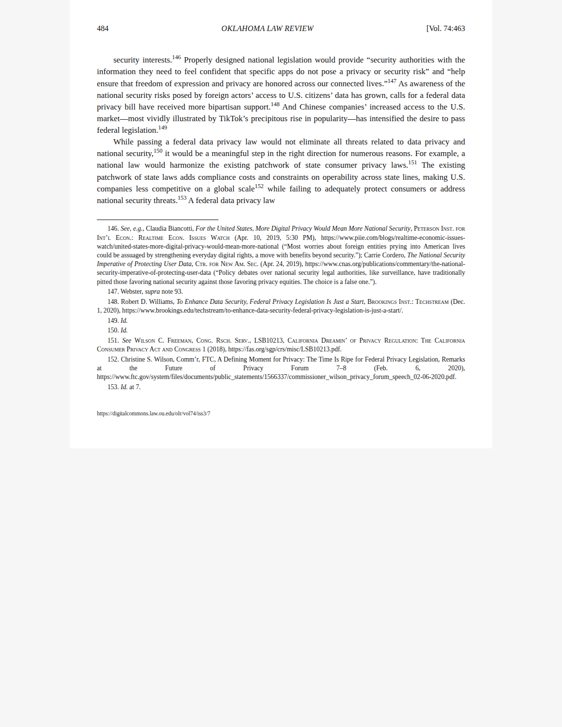484 OKLAHOMA LAW REVIEW [Vol. 74:463
security interests.146 Properly designed national legislation would provide “security authorities with the information they need to feel confident that specific apps do not pose a privacy or security risk” and “help ensure that freedom of expression and privacy are honored across our connected lives.”147 As awareness of the national security risks posed by foreign actors’ access to U.S. citizens’ data has grown, calls for a federal data privacy bill have received more bipartisan support.148 And Chinese companies’ increased access to the U.S. market—most vividly illustrated by TikTok’s precipitous rise in popularity—has intensified the desire to pass federal legislation.149
While passing a federal data privacy law would not eliminate all threats related to data privacy and national security,150 it would be a meaningful step in the right direction for numerous reasons. For example, a national law would harmonize the existing patchwork of state consumer privacy laws.151 The existing patchwork of state laws adds compliance costs and constraints on operability across state lines, making U.S. companies less competitive on a global scale152 while failing to adequately protect consumers or address national security threats.153 A federal data privacy law
146. See, e.g., Claudia Biancotti, For the United States, More Digital Privacy Would Mean More National Security, Peterson Inst. for Int’l Econ.: Realtime Econ. Issues Watch (Apr. 10, 2019, 5:30 PM), https://www.piie.com/blogs/realtime-economic-issues-watch/united-states-more-digital-privacy-would-mean-more-national (“Most worries about foreign entities prying into American lives could be assuaged by strengthening everyday digital rights, a move with benefits beyond security.”); Carrie Cordero, The National Security Imperative of Protecting User Data, Ctr. for New Am. Sec. (Apr. 24, 2019), https://www.cnas.org/publications/commentary/the-national-security-imperative-of-protecting-user-data (“Policy debates over national security legal authorities, like surveillance, have traditionally pitted those favoring national security against those favoring privacy equities. The choice is a false one.”).
147. Webster, supra note 93.
148. Robert D. Williams, To Enhance Data Security, Federal Privacy Legislation Is Just a Start, Brookings Inst.: Techstream (Dec. 1, 2020), https://www.brookings.edu/techstream/to-enhance-data-security-federal-privacy-legislation-is-just-a-start/.
149. Id.
150. Id.
151. See Wilson C. Freeman, Cong. Rsch. Serv., LSB10213, California Dreamin’ of Privacy Regulation: The California Consumer Privacy Act and Congress 1 (2018), https://fas.org/sgp/crs/misc/LSB10213.pdf.
152. Christine S. Wilson, Comm’r, FTC, A Defining Moment for Privacy: The Time Is Ripe for Federal Privacy Legislation, Remarks at the Future of Privacy Forum 7–8 (Feb. 6, 2020), https://www.ftc.gov/system/files/documents/public_statements/1566337/commissioner_wilson_privacy_forum_speech_02-06-2020.pdf.
153. Id. at 7.
https://digitalcommons.law.ou.edu/olr/vol74/iss3/7